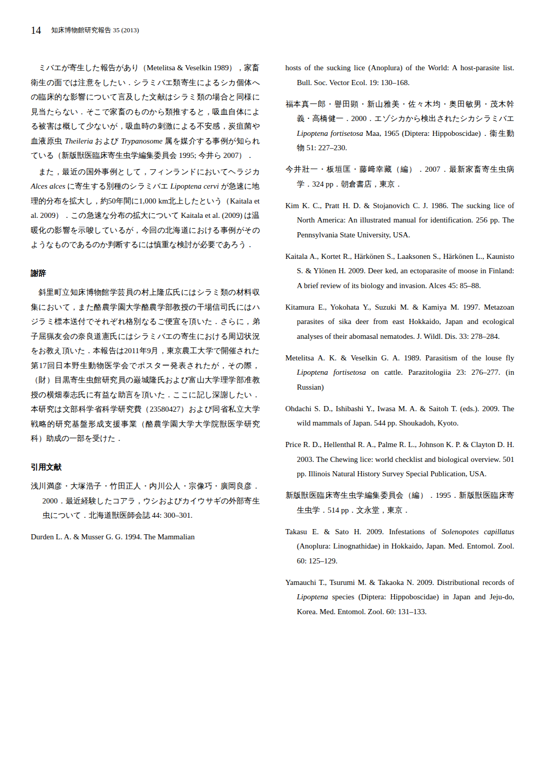14 知床博物館研究報告 35 (2013)
ミバエが寄生した報告があり（Metelitsa & Veselkin 1989），家畜衛生の面では注意をしたい．シラミバエ類寄生によるシカ個体への臨床的な影響について言及した文献はシラミ類の場合と同様に見当たらない．そこで家畜のものから類推すると，吸血自体による被害は概して少ないが，吸血時の刺激による不安感，炭疽菌や血液原虫 Theileria および Trypanosome 属を媒介する事例が知られている（新版獣医臨床寄生虫学編集委員会 1995; 今井ら 2007）．
また，最近の国外事例として，フィンランドにおいてヘラジカ Alces alces に寄生する別種のシラミバエ Lipoptena cervi が急速に地理的分布を拡大し，約50年間に1,000 km北上したという（Kaitala et al. 2009）．この急速な分布の拡大について Kaitala et al. (2009) は温暖化の影響を示唆しているが，今回の北海道における事例がそのようなものであるのか判断するには慎重な検討が必要であろう．
謝辞
斜里町立知床博物館学芸員の村上隆広氏にはシラミ類の材料収集において，また酪農学園大学酪農学部教授の干場信司氏にはハジラミ標本送付でそれぞれ格別なるご便宜を頂いた．さらに，弟子屈猟友会の奈良道憲氏にはシラミバエの寄生における周辺状況をお教え頂いた．本報告は2011年9月，東京農工大学で開催された第17回日本野生動物医学会でポスター発表されたが，その際，（財）目黒寄生虫館研究員の巌城隆氏および富山大学理学部准教授の横畑泰志氏に有益な助言を頂いた．ここに記し深謝したい．本研究は文部科学省科学研究費（23580427）および同省私立大学戦略的研究基盤形成支援事業（酪農学園大学大学院獣医学研究科）助成の一部を受けた．
引用文献
浅川満彦・大塚浩子・竹田正人・内川公人・宗像巧・廣岡良彦．2000．最近経験したコアラ，ウシおよびカイウサギの外部寄生虫について．北海道獣医師会誌 44: 300–301.
Durden L. A. & Musser G. G. 1994. The Mammalian
hosts of the sucking lice (Anoplura) of the World: A host-parasite list. Bull. Soc. Vector Ecol. 19: 130–168.
福本真一郎・譽田顕・新山雅美・佐々木均・奥田敏男・茂木幹義・高橋健一．2000．エゾシカから検出されたシカシラミバエ Lipoptena fortisetosa Maa, 1965 (Diptera: Hippoboscidae)．衞生動物 51: 227–230.
今井壯一・板垣匡・藤﨑幸藏（編）．2007．最新家畜寄生虫病学．324 pp．朝倉書店，東京．
Kim K. C., Pratt H. D. & Stojanovich C. J. 1986. The sucking lice of North America: An illustrated manual for identification. 256 pp. The Pennsylvania State University, USA.
Kaitala A., Kortet R., Härkönen S., Laaksonen S., Härkönen L., Kaunisto S. & Ylönen H. 2009. Deer ked, an ectoparasite of moose in Finland: A brief review of its biology and invasion. Alces 45: 85–88.
Kitamura E., Yokohata Y., Suzuki M. & Kamiya M. 1997. Metazoan parasites of sika deer from east Hokkaido, Japan and ecological analyses of their abomasal nematodes. J. Wildl. Dis. 33: 278–284.
Metelitsa A. K. & Veselkin G. A. 1989. Parasitism of the louse fly Lipoptena fortisetosa on cattle. Parazitologiia 23: 276–277. (in Russian)
Ohdachi S. D., Ishibashi Y., Iwasa M. A. & Saitoh T. (eds.). 2009. The wild mammals of Japan. 544 pp. Shoukadoh, Kyoto.
Price R. D., Hellenthal R. A., Palme R. L., Johnson K. P. & Clayton D. H. 2003. The Chewing lice: world checklist and biological overview. 501 pp. Illinois Natural History Survey Special Publication, USA.
新版獣医臨床寄生虫学編集委員会（編）．1995．新版獣医臨床寄生虫学．514 pp．文永堂，東京．
Takasu E. & Sato H. 2009. Infestations of Solenopotes capillatus (Anoplura: Linognathidae) in Hokkaido, Japan. Med. Entomol. Zool. 60: 125–129.
Yamauchi T., Tsurumi M. & Takaoka N. 2009. Distributional records of Lipoptena species (Diptera: Hippoboscidae) in Japan and Jeju-do, Korea. Med. Entomol. Zool. 60: 131–133.